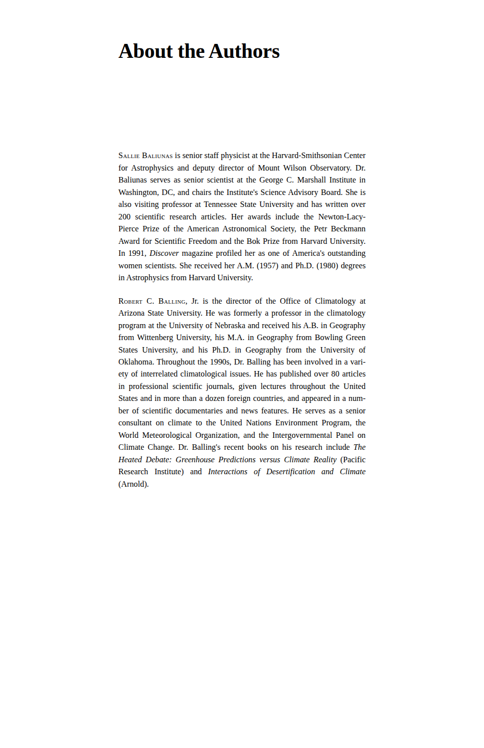About the Authors
Sallie Baliunas is senior staff physicist at the Harvard-Smithsonian Center for Astrophysics and deputy director of Mount Wilson Observatory. Dr. Baliunas serves as senior scientist at the George C. Marshall Institute in Washington, DC, and chairs the Institute's Science Advisory Board. She is also visiting professor at Tennessee State University and has written over 200 scientific research articles. Her awards include the Newton-Lacy-Pierce Prize of the American Astronomical Society, the Petr Beckmann Award for Scientific Freedom and the Bok Prize from Harvard University. In 1991, Discover magazine profiled her as one of America's outstanding women scientists. She received her A.M. (1957) and Ph.D. (1980) degrees in Astrophysics from Harvard University.
Robert C. Balling, Jr. is the director of the Office of Climatology at Arizona State University. He was formerly a professor in the climatology program at the University of Nebraska and received his A.B. in Geography from Wittenberg University, his M.A. in Geography from Bowling Green States University, and his Ph.D. in Geography from the University of Oklahoma. Throughout the 1990s, Dr. Balling has been involved in a variety of interrelated climatological issues. He has published over 80 articles in professional scientific journals, given lectures throughout the United States and in more than a dozen foreign countries, and appeared in a number of scientific documentaries and news features. He serves as a senior consultant on climate to the United Nations Environment Program, the World Meteorological Organization, and the Intergovernmental Panel on Climate Change. Dr. Balling's recent books on his research include The Heated Debate: Greenhouse Predictions versus Climate Reality (Pacific Research Institute) and Interactions of Desertification and Climate (Arnold).